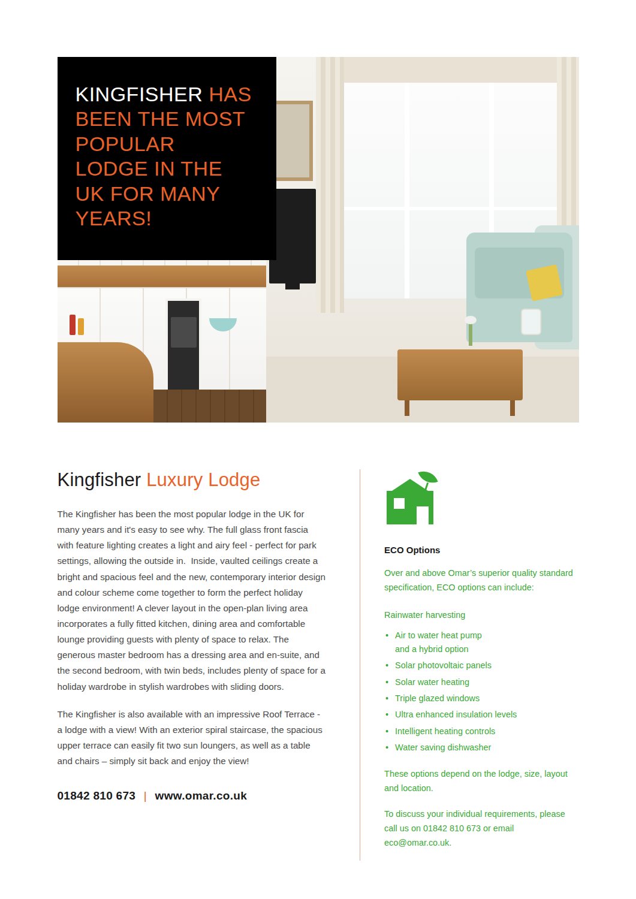Kingfisher has been the most popular lodge in the UK for many years!
Kingfisher Luxury Lodge
The Kingfisher has been the most popular lodge in the UK for many years and it's easy to see why. The full glass front fascia with feature lighting creates a light and airy feel - perfect for park settings, allowing the outside in. Inside, vaulted ceilings create a bright and spacious feel and the new, contemporary interior design and colour scheme come together to form the perfect holiday lodge environment! A clever layout in the open-plan living area incorporates a fully fitted kitchen, dining area and comfortable lounge providing guests with plenty of space to relax. The generous master bedroom has a dressing area and en-suite, and the second bedroom, with twin beds, includes plenty of space for a holiday wardrobe in stylish wardrobes with sliding doors.
The Kingfisher is also available with an impressive Roof Terrace - a lodge with a view! With an exterior spiral staircase, the spacious upper terrace can easily fit two sun loungers, as well as a table and chairs – simply sit back and enjoy the view!
01842 810 673 | www.omar.co.uk
ECO Options
Over and above Omar’s superior quality standard specification, ECO options can include:
Rainwater harvesting
Air to water heat pumpand a hybrid option
Solar photovoltaic panels
Solar water heating
Triple glazed windows
Ultra enhanced insulation levels
Intelligent heating controls
Water saving dishwasher
These options depend on the lodge, size, layout and location.
To discuss your individual requirements, please call us on 01842 810 673 or email eco@omar.co.uk.